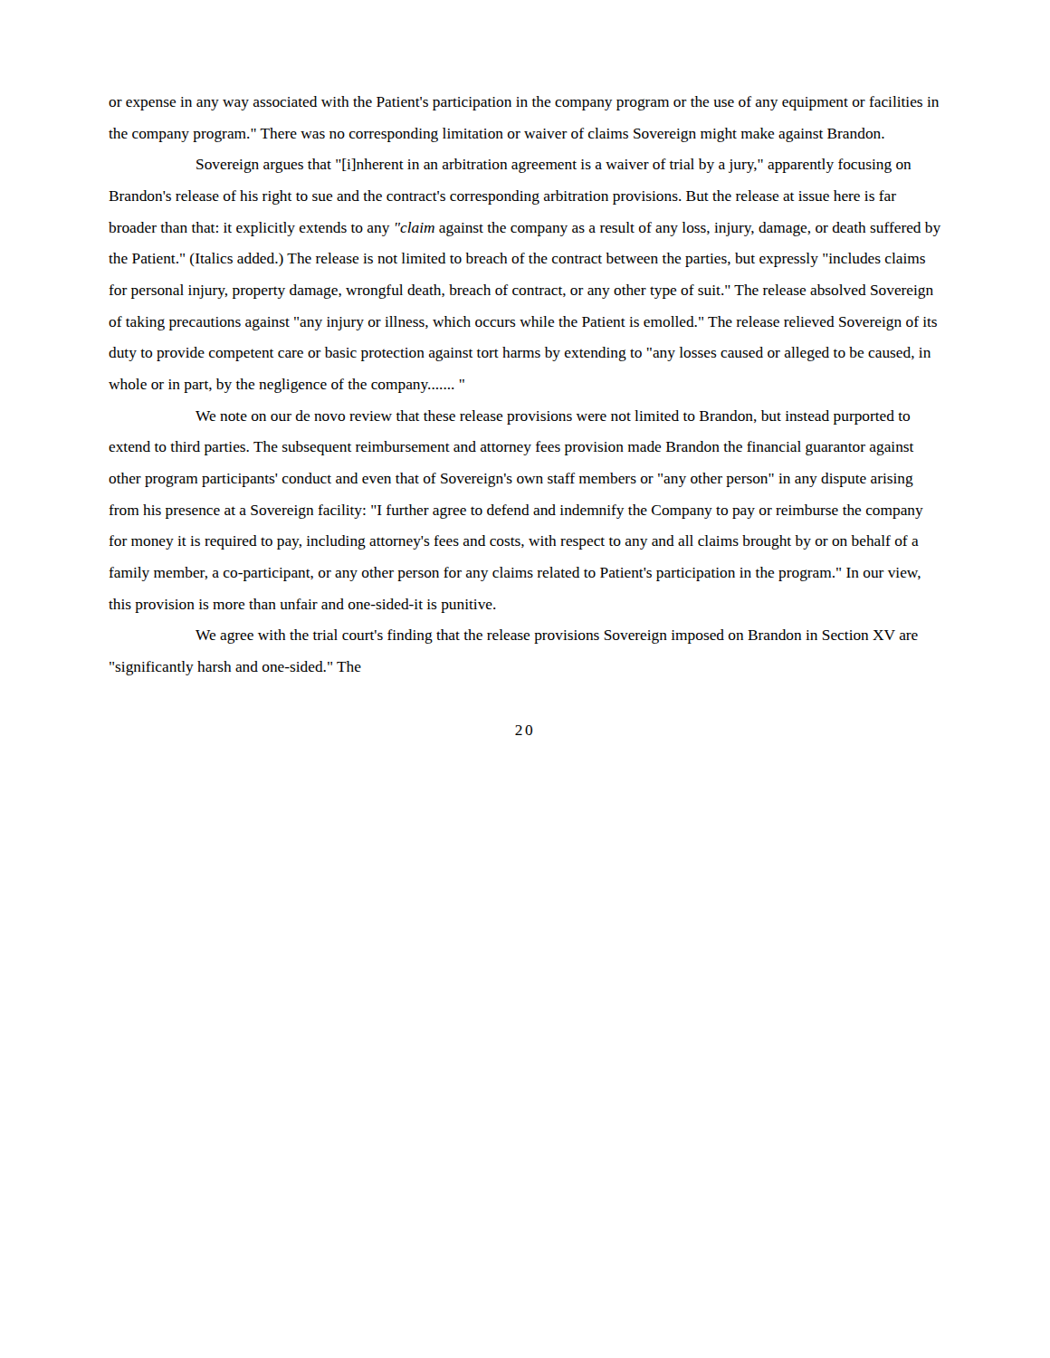or expense in any way associated with the Patient's participation in the company program or the use of any equipment or facilities in the company program." There was no corresponding limitation or waiver of claims Sovereign might make against Brandon.
Sovereign argues that "[i]nherent in an arbitration agreement is a waiver of trial by a jury," apparently focusing on Brandon's release of his right to sue and the contract's corresponding arbitration provisions. But the release at issue here is far broader than that: it explicitly extends to any "claim against the company as a result of any loss, injury, damage, or death suffered by the Patient." (Italics added.) The release is not limited to breach of the contract between the parties, but expressly "includes claims for personal injury, property damage, wrongful death, breach of contract, or any other type of suit." The release absolved Sovereign of taking precautions against "any injury or illness, which occurs while the Patient is emolled." The release relieved Sovereign of its duty to provide competent care or basic protection against tort harms by extending to "any losses caused or alleged to be caused, in whole or in part, by the negligence of the company....... "
We note on our de novo review that these release provisions were not limited to Brandon, but instead purported to extend to third parties. The subsequent reimbursement and attorney fees provision made Brandon the financial guarantor against other program participants' conduct and even that of Sovereign's own staff members or "any other person" in any dispute arising from his presence at a Sovereign facility: "I further agree to defend and indemnify the Company to pay or reimburse the company for money it is required to pay, including attorney's fees and costs, with respect to any and all claims brought by or on behalf of a family member, a co-participant, or any other person for any claims related to Patient's participation in the program." In our view, this provision is more than unfair and one-sided-it is punitive.
We agree with the trial court's finding that the release provisions Sovereign imposed on Brandon in Section XV are "significantly harsh and one-sided." The
20